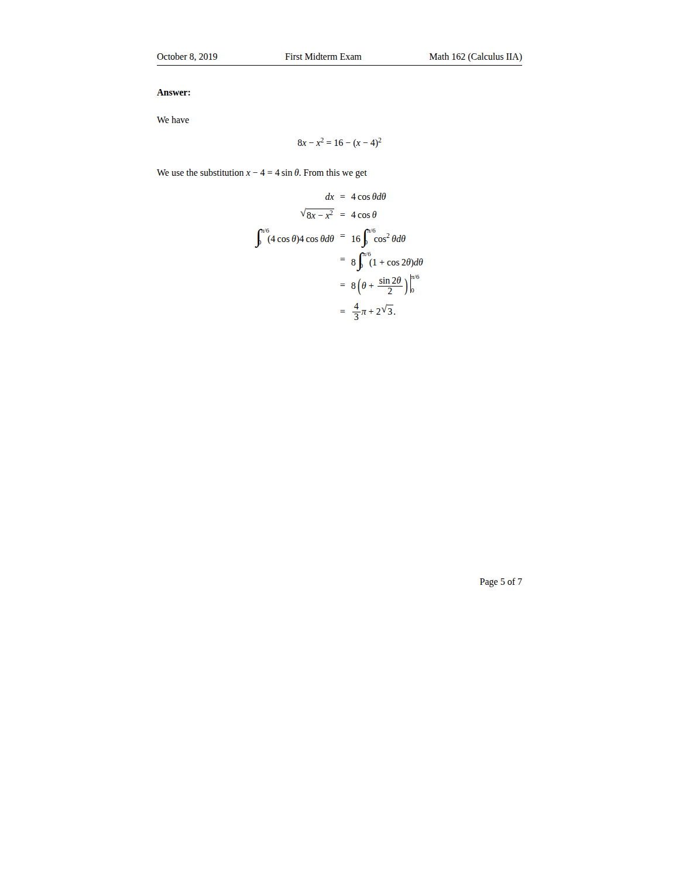October 8, 2019
First Midterm Exam
Math 162 (Calculus IIA)
Answer:
We have
8x − x2 = 16 − (x − 4)2
We use the substitution x − 4 = 4 sin θ. From this we get
| dx | = | 4 cos θdθ |
| 8 x − x 2 | = | 4 cos θ |
| ∫ π/6 0 (4 cos θ )4 cos θdθ | = | 16 ∫ π/6 0 cos 2 θdθ |
| | = | 8 ∫ π/6 0 (1 + cos 2 θ ) dθ |
| | = | 8 θ + sin 2 θ 2 π/6 0 |
| | = | 4 3 π + 2 3 . |
Page 5 of 7